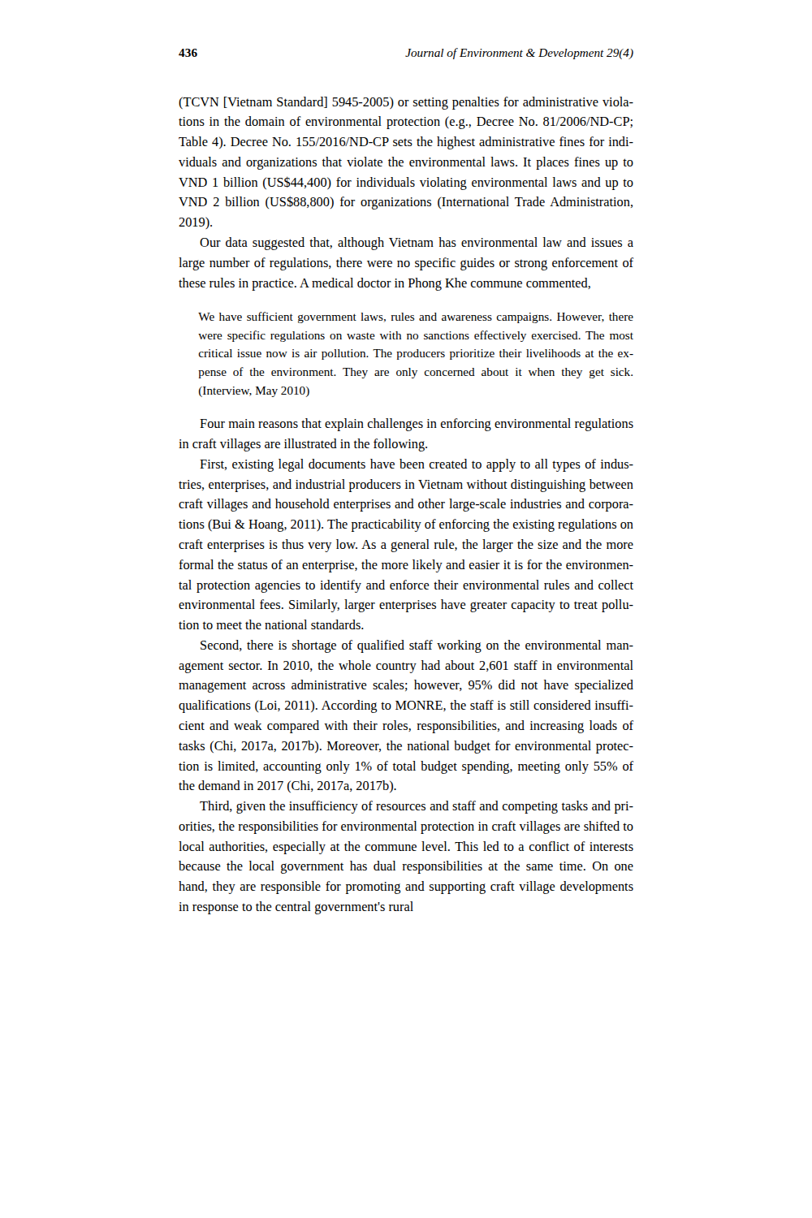436 Journal of Environment & Development 29(4)
(TCVN [Vietnam Standard] 5945-2005) or setting penalties for administrative violations in the domain of environmental protection (e.g., Decree No. 81/2006/ND-CP; Table 4). Decree No. 155/2016/ND-CP sets the highest administrative fines for individuals and organizations that violate the environmental laws. It places fines up to VND 1 billion (US$44,400) for individuals violating environmental laws and up to VND 2 billion (US$88,800) for organizations (International Trade Administration, 2019).
Our data suggested that, although Vietnam has environmental law and issues a large number of regulations, there were no specific guides or strong enforcement of these rules in practice. A medical doctor in Phong Khe commune commented,
We have sufficient government laws, rules and awareness campaigns. However, there were specific regulations on waste with no sanctions effectively exercised. The most critical issue now is air pollution. The producers prioritize their livelihoods at the expense of the environment. They are only concerned about it when they get sick. (Interview, May 2010)
Four main reasons that explain challenges in enforcing environmental regulations in craft villages are illustrated in the following.
First, existing legal documents have been created to apply to all types of industries, enterprises, and industrial producers in Vietnam without distinguishing between craft villages and household enterprises and other large-scale industries and corporations (Bui & Hoang, 2011). The practicability of enforcing the existing regulations on craft enterprises is thus very low. As a general rule, the larger the size and the more formal the status of an enterprise, the more likely and easier it is for the environmental protection agencies to identify and enforce their environmental rules and collect environmental fees. Similarly, larger enterprises have greater capacity to treat pollution to meet the national standards.
Second, there is shortage of qualified staff working on the environmental management sector. In 2010, the whole country had about 2,601 staff in environmental management across administrative scales; however, 95% did not have specialized qualifications (Loi, 2011). According to MONRE, the staff is still considered insufficient and weak compared with their roles, responsibilities, and increasing loads of tasks (Chi, 2017a, 2017b). Moreover, the national budget for environmental protection is limited, accounting only 1% of total budget spending, meeting only 55% of the demand in 2017 (Chi, 2017a, 2017b).
Third, given the insufficiency of resources and staff and competing tasks and priorities, the responsibilities for environmental protection in craft villages are shifted to local authorities, especially at the commune level. This led to a conflict of interests because the local government has dual responsibilities at the same time. On one hand, they are responsible for promoting and supporting craft village developments in response to the central government's rural